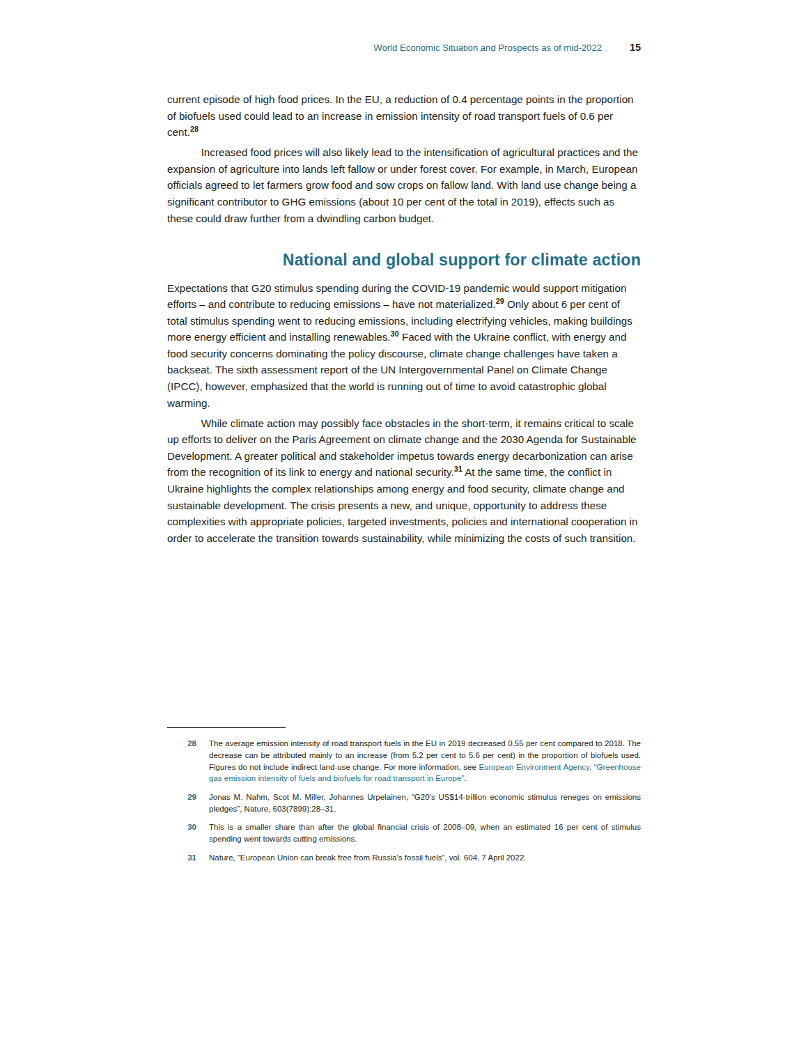World Economic Situation and Prospects as of mid-2022
15
current episode of high food prices. In the EU, a reduction of 0.4 percentage points in the proportion of biofuels used could lead to an increase in emission intensity of road transport fuels of 0.6 per cent.28
Increased food prices will also likely lead to the intensification of agricultural practices and the expansion of agriculture into lands left fallow or under forest cover. For example, in March, European officials agreed to let farmers grow food and sow crops on fallow land. With land use change being a significant contributor to GHG emissions (about 10 per cent of the total in 2019), effects such as these could draw further from a dwindling carbon budget.
National and global support for climate action
Expectations that G20 stimulus spending during the COVID-19 pandemic would support mitigation efforts – and contribute to reducing emissions – have not materialized.29 Only about 6 per cent of total stimulus spending went to reducing emissions, including electrifying vehicles, making buildings more energy efficient and installing renewables.30 Faced with the Ukraine conflict, with energy and food security concerns dominating the policy discourse, climate change challenges have taken a backseat. The sixth assessment report of the UN Intergovernmental Panel on Climate Change (IPCC), however, emphasized that the world is running out of time to avoid catastrophic global warming.
While climate action may possibly face obstacles in the short-term, it remains critical to scale up efforts to deliver on the Paris Agreement on climate change and the 2030 Agenda for Sustainable Development. A greater political and stakeholder impetus towards energy decarbonization can arise from the recognition of its link to energy and national security.31 At the same time, the conflict in Ukraine highlights the complex relationships among energy and food security, climate change and sustainable development. The crisis presents a new, and unique, opportunity to address these complexities with appropriate policies, targeted investments, policies and international cooperation in order to accelerate the transition towards sustainability, while minimizing the costs of such transition.
28
The average emission intensity of road transport fuels in the EU in 2019 decreased 0.55 per cent compared to 2018. The decrease can be attributed mainly to an increase (from 5.2 per cent to 5.6 per cent) in the proportion of biofuels used. Figures do not include indirect land-use change. For more information, see European Environment Agency, “Greenhouse gas emission intensity of fuels and biofuels for road transport in Europe”.
29
Jonas M. Nahm, Scot M. Miller, Johannes Urpelainen, “G20’s US$14-trillion economic stimulus reneges on emissions pledges”, Nature, 603(7899):28–31.
30
This is a smaller share than after the global financial crisis of 2008–09, when an estimated 16 per cent of stimulus spending went towards cutting emissions.
31
Nature, “European Union can break free from Russia’s fossil fuels”, vol. 604, 7 April 2022.